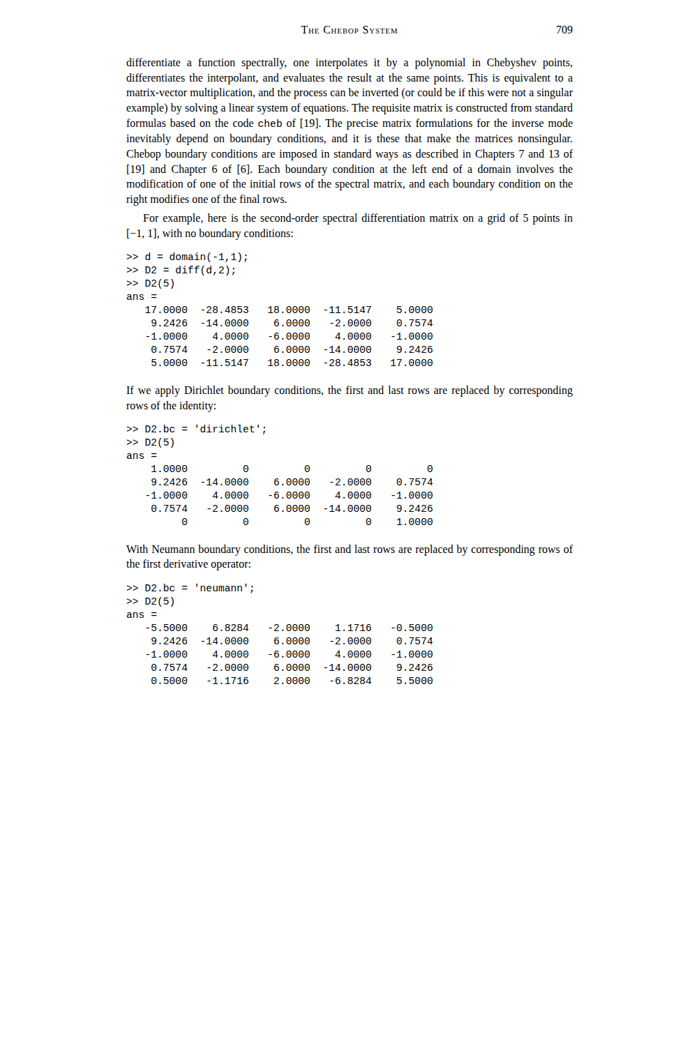The Chebop System 709
differentiate a function spectrally, one interpolates it by a polynomial in Chebyshev points, differentiates the interpolant, and evaluates the result at the same points. This is equivalent to a matrix-vector multiplication, and the process can be inverted (or could be if this were not a singular example) by solving a linear system of equations. The requisite matrix is constructed from standard formulas based on the code cheb of [19]. The precise matrix formulations for the inverse mode inevitably depend on boundary conditions, and it is these that make the matrices nonsingular. Chebop boundary conditions are imposed in standard ways as described in Chapters 7 and 13 of [19] and Chapter 6 of [6]. Each boundary condition at the left end of a domain involves the modification of one of the initial rows of the spectral matrix, and each boundary condition on the right modifies one of the final rows.
For example, here is the second-order spectral differentiation matrix on a grid of 5 points in [−1, 1], with no boundary conditions:
>> d = domain(-1,1);
>> D2 = diff(d,2);
>> D2(5)
ans =
   17.0000  -28.4853   18.0000  -11.5147    5.0000
    9.2426  -14.0000    6.0000   -2.0000    0.7574
   -1.0000    4.0000   -6.0000    4.0000   -1.0000
    0.7574   -2.0000    6.0000  -14.0000    9.2426
    5.0000  -11.5147   18.0000  -28.4853   17.0000
If we apply Dirichlet boundary conditions, the first and last rows are replaced by corresponding rows of the identity:
>> D2.bc = 'dirichlet';
>> D2(5)
ans =
    1.0000         0         0         0         0
    9.2426  -14.0000    6.0000   -2.0000    0.7574
   -1.0000    4.0000   -6.0000    4.0000   -1.0000
    0.7574   -2.0000    6.0000  -14.0000    9.2426
         0         0         0         0    1.0000
With Neumann boundary conditions, the first and last rows are replaced by corresponding rows of the first derivative operator:
>> D2.bc = 'neumann';
>> D2(5)
ans =
   -5.5000    6.8284   -2.0000    1.1716   -0.5000
    9.2426  -14.0000    6.0000   -2.0000    0.7574
   -1.0000    4.0000   -6.0000    4.0000   -1.0000
    0.7574   -2.0000    6.0000  -14.0000    9.2426
    0.5000   -1.1716    2.0000   -6.8284    5.5000